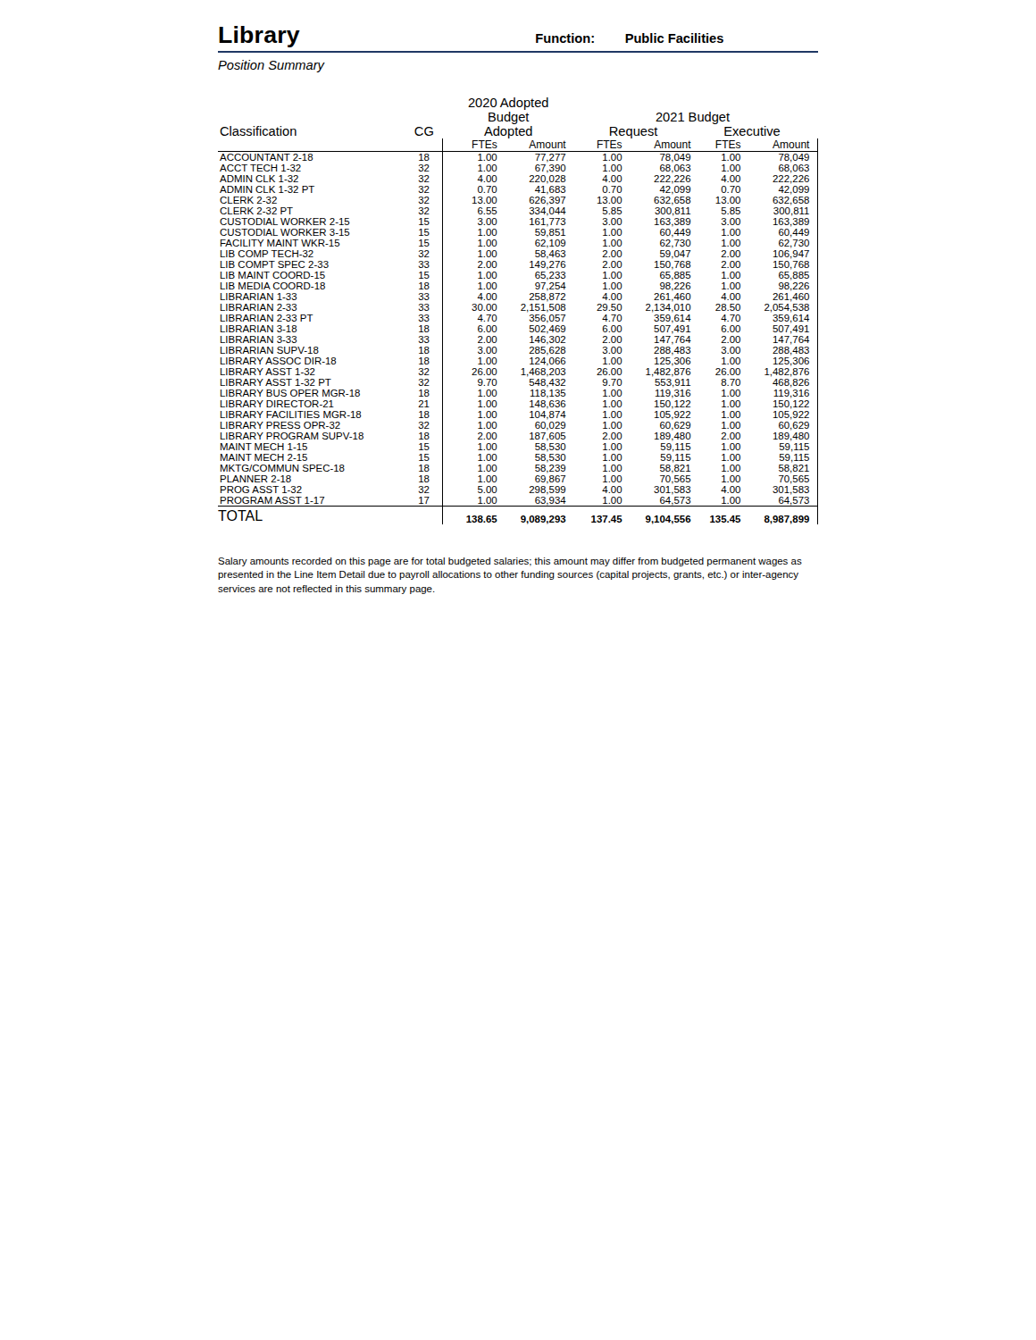Library
Function: Public Facilities
Position Summary
| | | | 2020 Adopted Budget | | 2021 Budget | |
| --- | --- | --- | --- | --- | --- | --- |
| Classification | CG | | Adopted | | Request | Executive | |
| | | | FTEs | Amount | | FTEs | Amount | FTEs | Amount | |
| ACCOUNTANT 2-18 | 18 | | 1.00 | 77,277 | | 1.00 | 78,049 | 1.00 | 78,049 | |
| ACCT TECH 1-32 | 32 | | 1.00 | 67,390 | | 1.00 | 68,063 | 1.00 | 68,063 | |
| ADMIN CLK 1-32 | 32 | | 4.00 | 220,028 | | 4.00 | 222,226 | 4.00 | 222,226 | |
| ADMIN CLK 1-32 PT | 32 | | 0.70 | 41,683 | | 0.70 | 42,099 | 0.70 | 42,099 | |
| CLERK 2-32 | 32 | | 13.00 | 626,397 | | 13.00 | 632,658 | 13.00 | 632,658 | |
| CLERK 2-32 PT | 32 | | 6.55 | 334,044 | | 5.85 | 300,811 | 5.85 | 300,811 | |
| CUSTODIAL WORKER 2-15 | 15 | | 3.00 | 161,773 | | 3.00 | 163,389 | 3.00 | 163,389 | |
| CUSTODIAL WORKER 3-15 | 15 | | 1.00 | 59,851 | | 1.00 | 60,449 | 1.00 | 60,449 | |
| FACILITY MAINT WKR-15 | 15 | | 1.00 | 62,109 | | 1.00 | 62,730 | 1.00 | 62,730 | |
| LIB COMP TECH-32 | 32 | | 1.00 | 58,463 | | 2.00 | 59,047 | 2.00 | 106,947 | |
| LIB COMPT SPEC 2-33 | 33 | | 2.00 | 149,276 | | 2.00 | 150,768 | 2.00 | 150,768 | |
| LIB MAINT COORD-15 | 15 | | 1.00 | 65,233 | | 1.00 | 65,885 | 1.00 | 65,885 | |
| LIB MEDIA COORD-18 | 18 | | 1.00 | 97,254 | | 1.00 | 98,226 | 1.00 | 98,226 | |
| LIBRARIAN 1-33 | 33 | | 4.00 | 258,872 | | 4.00 | 261,460 | 4.00 | 261,460 | |
| LIBRARIAN 2-33 | 33 | | 30.00 | 2,151,508 | | 29.50 | 2,134,010 | 28.50 | 2,054,538 | |
| LIBRARIAN 2-33 PT | 33 | | 4.70 | 356,057 | | 4.70 | 359,614 | 4.70 | 359,614 | |
| LIBRARIAN 3-18 | 18 | | 6.00 | 502,469 | | 6.00 | 507,491 | 6.00 | 507,491 | |
| LIBRARIAN 3-33 | 33 | | 2.00 | 146,302 | | 2.00 | 147,764 | 2.00 | 147,764 | |
| LIBRARIAN SUPV-18 | 18 | | 3.00 | 285,628 | | 3.00 | 288,483 | 3.00 | 288,483 | |
| LIBRARY ASSOC DIR-18 | 18 | | 1.00 | 124,066 | | 1.00 | 125,306 | 1.00 | 125,306 | |
| LIBRARY ASST 1-32 | 32 | | 26.00 | 1,468,203 | | 26.00 | 1,482,876 | 26.00 | 1,482,876 | |
| LIBRARY ASST 1-32 PT | 32 | | 9.70 | 548,432 | | 9.70 | 553,911 | 8.70 | 468,826 | |
| LIBRARY BUS OPER MGR-18 | 18 | | 1.00 | 118,135 | | 1.00 | 119,316 | 1.00 | 119,316 | |
| LIBRARY DIRECTOR-21 | 21 | | 1.00 | 148,636 | | 1.00 | 150,122 | 1.00 | 150,122 | |
| LIBRARY FACILITIES MGR-18 | 18 | | 1.00 | 104,874 | | 1.00 | 105,922 | 1.00 | 105,922 | |
| LIBRARY PRESS OPR-32 | 32 | | 1.00 | 60,029 | | 1.00 | 60,629 | 1.00 | 60,629 | |
| LIBRARY PROGRAM SUPV-18 | 18 | | 2.00 | 187,605 | | 2.00 | 189,480 | 2.00 | 189,480 | |
| MAINT MECH 1-15 | 15 | | 1.00 | 58,530 | | 1.00 | 59,115 | 1.00 | 59,115 | |
| MAINT MECH 2-15 | 15 | | 1.00 | 58,530 | | 1.00 | 59,115 | 1.00 | 59,115 | |
| MKTG/COMMUN SPEC-18 | 18 | | 1.00 | 58,239 | | 1.00 | 58,821 | 1.00 | 58,821 | |
| PLANNER 2-18 | 18 | | 1.00 | 69,867 | | 1.00 | 70,565 | 1.00 | 70,565 | |
| PROG ASST 1-32 | 32 | | 5.00 | 298,599 | | 4.00 | 301,583 | 4.00 | 301,583 | |
| PROGRAM ASST 1-17 | 17 | | 1.00 | 63,934 | | 1.00 | 64,573 | 1.00 | 64,573 | |
| TOTAL | | | 138.65 | 9,089,293 | | 137.45 | 9,104,556 | 135.45 | 8,987,899 | |
Salary amounts recorded on this page are for total budgeted salaries; this amount may differ from budgeted permanent wages as presented in the Line Item Detail due to payroll allocations to other funding sources (capital projects, grants, etc.) or inter-agency services are not reflected in this summary page.